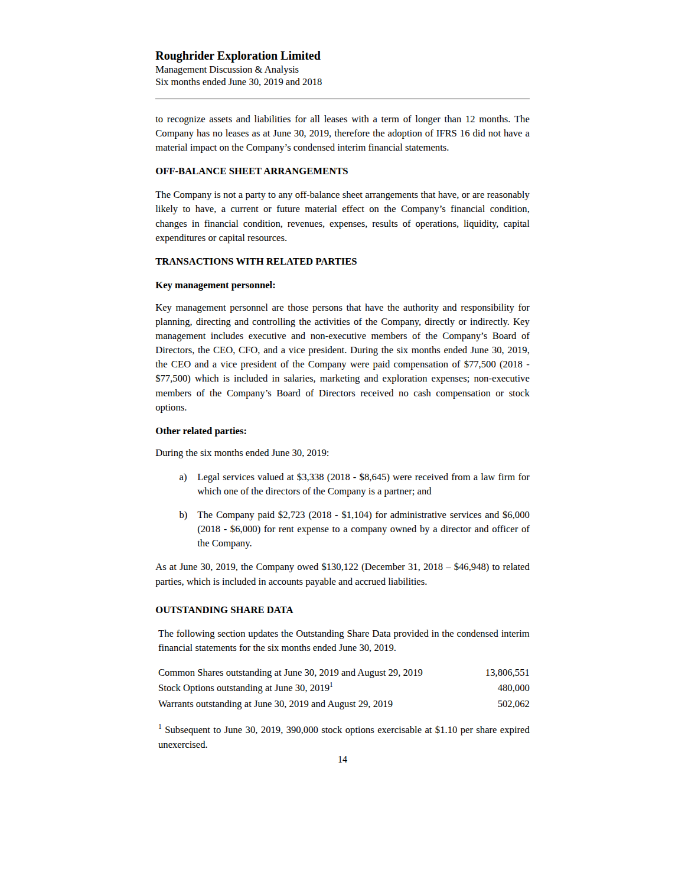Roughrider Exploration Limited
Management Discussion & Analysis
Six months ended June 30, 2019 and 2018
to recognize assets and liabilities for all leases with a term of longer than 12 months. The Company has no leases as at June 30, 2019, therefore the adoption of IFRS 16 did not have a material impact on the Company’s condensed interim financial statements.
Off-Balance Sheet Arrangements
The Company is not a party to any off-balance sheet arrangements that have, or are reasonably likely to have, a current or future material effect on the Company’s financial condition, changes in financial condition, revenues, expenses, results of operations, liquidity, capital expenditures or capital resources.
Transactions with Related Parties
Key management personnel:
Key management personnel are those persons that have the authority and responsibility for planning, directing and controlling the activities of the Company, directly or indirectly. Key management includes executive and non-executive members of the Company’s Board of Directors, the CEO, CFO, and a vice president. During the six months ended June 30, 2019, the CEO and a vice president of the Company were paid compensation of $77,500 (2018 - $77,500) which is included in salaries, marketing and exploration expenses; non-executive members of the Company’s Board of Directors received no cash compensation or stock options.
Other related parties:
During the six months ended June 30, 2019:
a)
Legal services valued at $3,338 (2018 - $8,645) were received from a law firm for which one of the directors of the Company is a partner; and
b)
The Company paid $2,723 (2018 - $1,104) for administrative services and $6,000 (2018 - $6,000) for rent expense to a company owned by a director and officer of the Company.
As at June 30, 2019, the Company owed $130,122 (December 31, 2018 – $46,948) to related parties, which is included in accounts payable and accrued liabilities.
Outstanding Share Data
The following section updates the Outstanding Share Data provided in the condensed interim financial statements for the six months ended June 30, 2019.
| Common Shares outstanding at June 30, 2019 and August 29, 2019 | 13,806,551 |
| Stock Options outstanding at June 30, 2019 1 | 480,000 |
| Warrants outstanding at June 30, 2019 and August 29, 2019 | 502,062 |
1 Subsequent to June 30, 2019, 390,000 stock options exercisable at $1.10 per share expired unexercised.
14